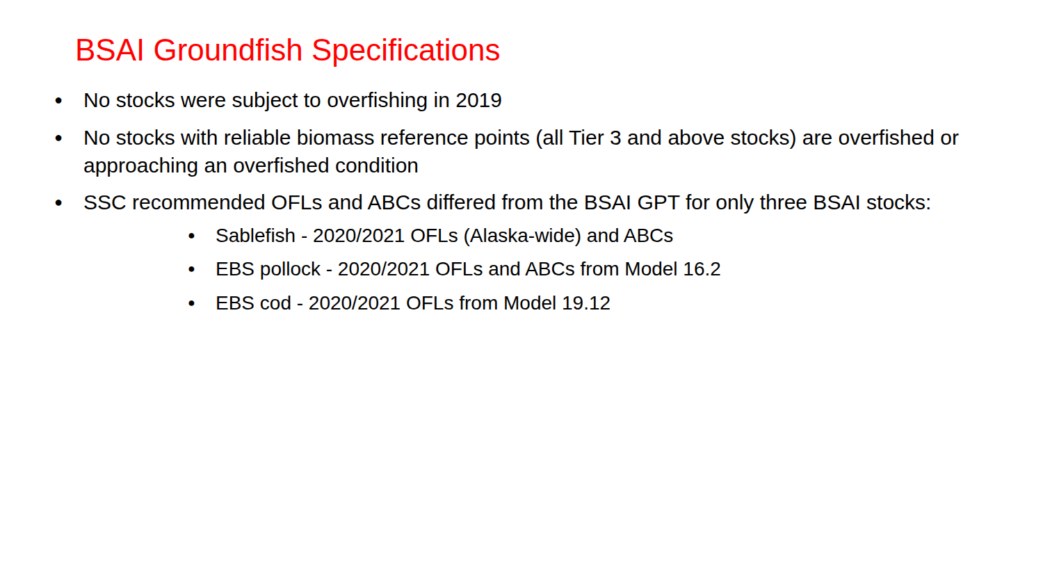BSAI Groundfish Specifications
No stocks were subject to overfishing in 2019
No stocks with reliable biomass reference points (all Tier 3 and above stocks) are overfished or approaching an overfished condition
SSC recommended OFLs and ABCs differed from the BSAI GPT for only three BSAI stocks:
Sablefish - 2020/2021 OFLs (Alaska-wide) and ABCs
EBS pollock - 2020/2021 OFLs and ABCs from Model 16.2
EBS cod - 2020/2021 OFLs from Model 19.12